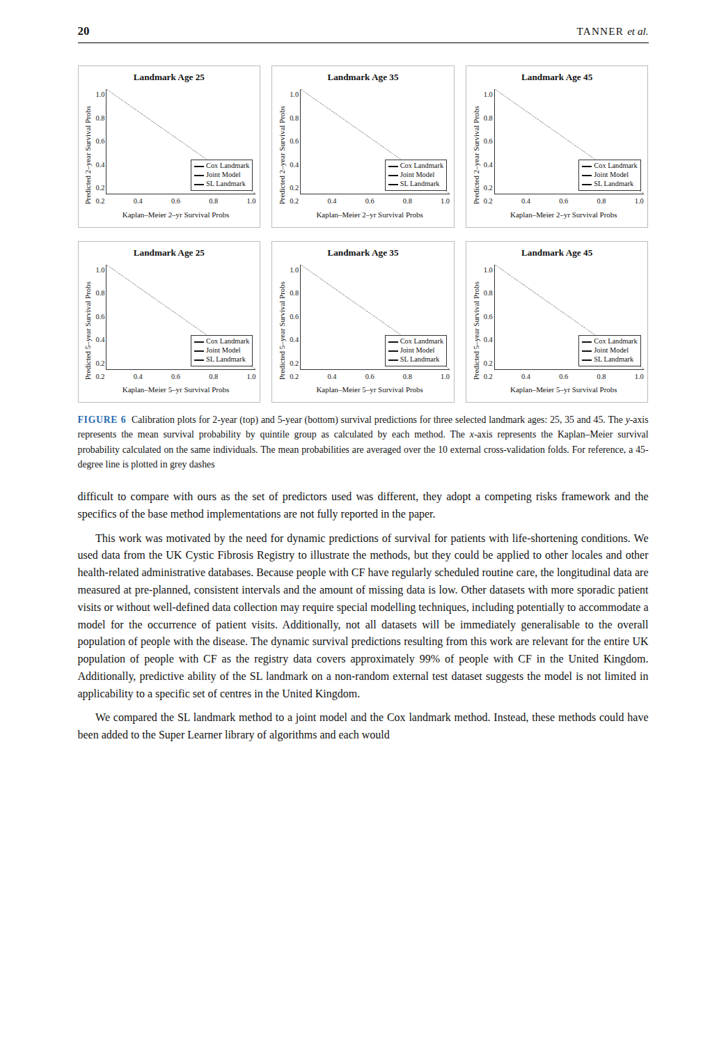20 TANNER et al.
Landmark Age 25
Predicted 2–year Survival Probs
1.00.80.60.40.2
Cox Landmark
Joint Model
SL Landmark
0.20.40.60.81.0
Kaplan–Meier 2–yr Survival Probs
Landmark Age 35
Predicted 2–year Survival Probs
1.00.80.60.40.2
Cox Landmark
Joint Model
SL Landmark
0.20.40.60.81.0
Kaplan–Meier 2–yr Survival Probs
Landmark Age 45
Predicted 2–year Survival Probs
1.00.80.60.40.2
Cox Landmark
Joint Model
SL Landmark
0.20.40.60.81.0
Kaplan–Meier 2–yr Survival Probs
Landmark Age 25
Predicted 5–year Survival Probs
1.00.80.60.40.2
Cox Landmark
Joint Model
SL Landmark
0.20.40.60.81.0
Kaplan–Meier 5–yr Survival Probs
Landmark Age 35
Predicted 5–year Survival Probs
1.00.80.60.40.2
Cox Landmark
Joint Model
SL Landmark
0.20.40.60.81.0
Kaplan–Meier 5–yr Survival Probs
Landmark Age 45
Predicted 5–year Survival Probs
1.00.80.60.40.2
Cox Landmark
Joint Model
SL Landmark
0.20.40.60.81.0
Kaplan–Meier 5–yr Survival Probs
FIGURE 6 Calibration plots for 2-year (top) and 5-year (bottom) survival predictions for three selected landmark ages: 25, 35 and 45. The y-axis represents the mean survival probability by quintile group as calculated by each method. The x-axis represents the Kaplan–Meier survival probability calculated on the same individuals. The mean probabilities are averaged over the 10 external cross-validation folds. For reference, a 45-degree line is plotted in grey dashes
difficult to compare with ours as the set of predictors used was different, they adopt a competing risks framework and the specifics of the base method implementations are not fully reported in the paper.
This work was motivated by the need for dynamic predictions of survival for patients with life-shortening conditions. We used data from the UK Cystic Fibrosis Registry to illustrate the methods, but they could be applied to other locales and other health-related administrative databases. Because people with CF have regularly scheduled routine care, the longitudinal data are measured at pre-planned, consistent intervals and the amount of missing data is low. Other datasets with more sporadic patient visits or without well-defined data collection may require special modelling techniques, including potentially to accommodate a model for the occurrence of patient visits. Additionally, not all datasets will be immediately generalisable to the overall population of people with the disease. The dynamic survival predictions resulting from this work are relevant for the entire UK population of people with CF as the registry data covers approximately 99% of people with CF in the United Kingdom. Additionally, predictive ability of the SL landmark on a non-random external test dataset suggests the model is not limited in applicability to a specific set of centres in the United Kingdom.
We compared the SL landmark method to a joint model and the Cox landmark method. Instead, these methods could have been added to the Super Learner library of algorithms and each would